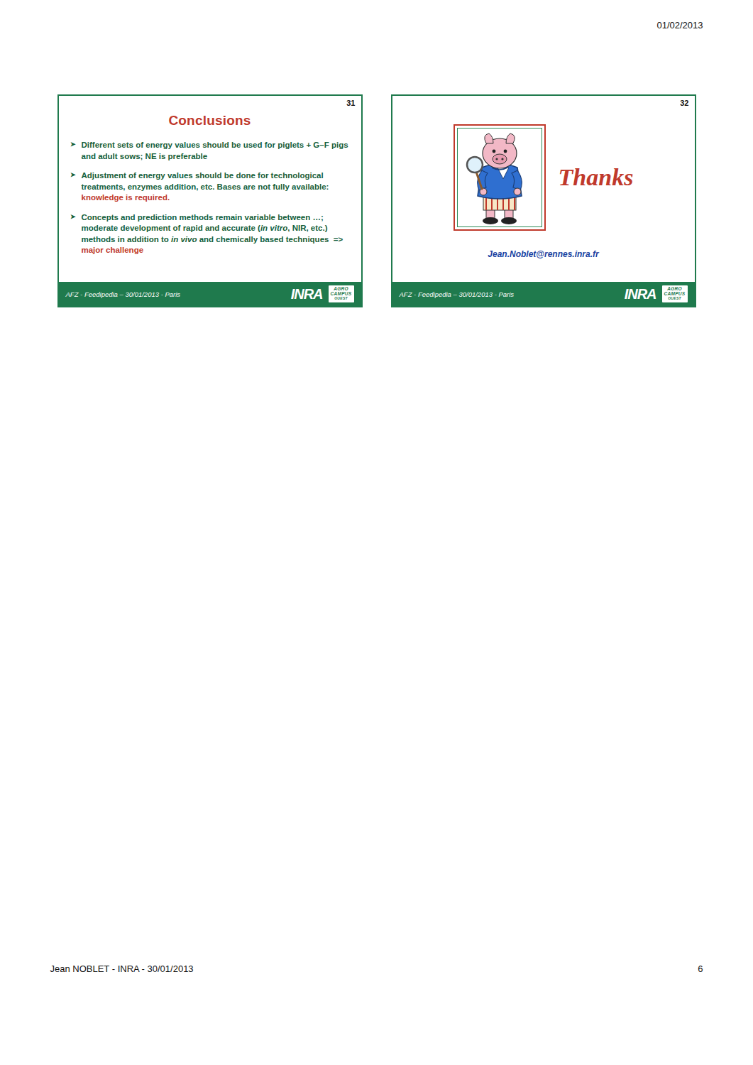01/02/2013
31
Conclusions
Different sets of energy values should be used for piglets + G–F pigs and adult sows; NE is preferable
Adjustment of energy values should be done for technological treatments, enzymes addition, etc. Bases are not fully available: knowledge is required.
Concepts and prediction methods remain variable between …; moderate development of rapid and accurate (in vitro, NIR, etc.) methods in addition to in vivo and chemically based techniques => major challenge
AFZ - Feedipedia – 30/01/2013 - Paris INRA AGRO
CAMPUS
OUEST
32
Thanks
Jean.Noblet@rennes.inra.fr
AFZ - Feedipedia – 30/01/2013 - Paris INRA AGRO
CAMPUS
OUEST
Jean NOBLET - INRA - 30/01/2013 6